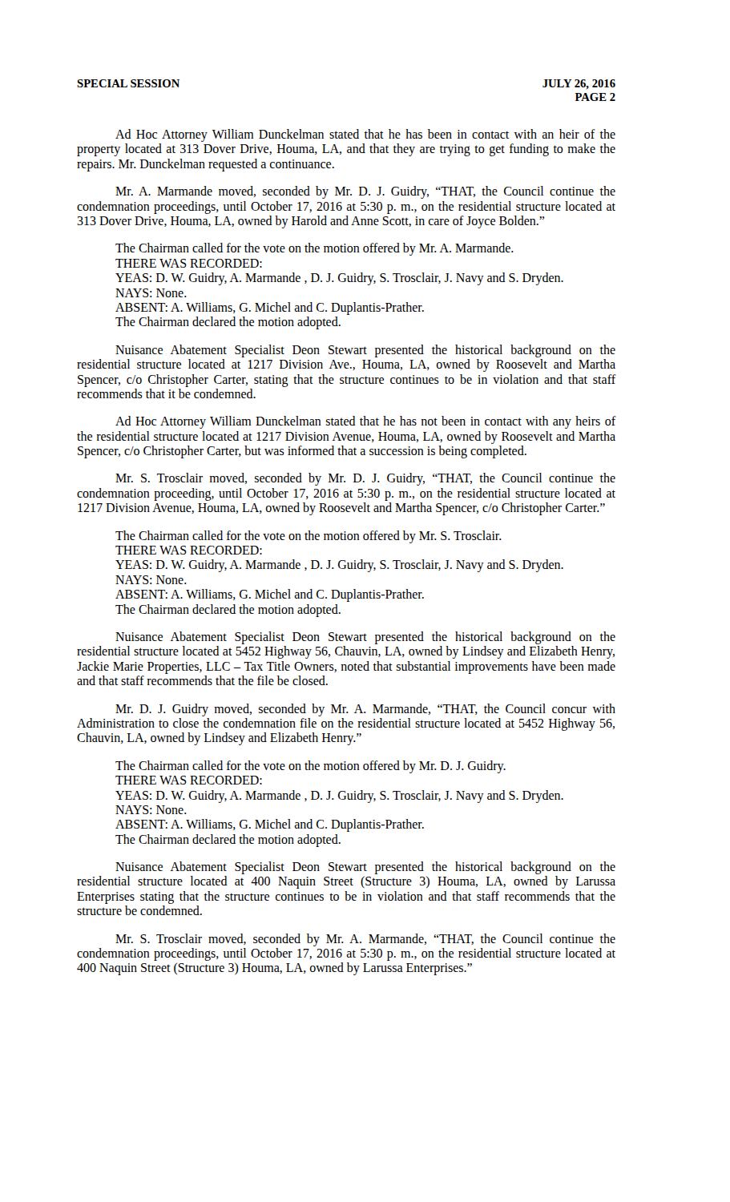SPECIAL SESSION JULY 26, 2016
PAGE 2
Ad Hoc Attorney William Dunckelman stated that he has been in contact with an heir of the property located at 313 Dover Drive, Houma, LA, and that they are trying to get funding to make the repairs. Mr. Dunckelman requested a continuance.
Mr. A. Marmande moved, seconded by Mr. D. J. Guidry, “THAT, the Council continue the condemnation proceedings, until October 17, 2016 at 5:30 p. m., on the residential structure located at 313 Dover Drive, Houma, LA, owned by Harold and Anne Scott, in care of Joyce Bolden.”
The Chairman called for the vote on the motion offered by Mr. A. Marmande.
THERE WAS RECORDED:
YEAS: D. W. Guidry, A. Marmande , D. J. Guidry, S. Trosclair, J. Navy and S. Dryden.
NAYS: None.
ABSENT: A. Williams, G. Michel and C. Duplantis-Prather.
The Chairman declared the motion adopted.
Nuisance Abatement Specialist Deon Stewart presented the historical background on the residential structure located at 1217 Division Ave., Houma, LA, owned by Roosevelt and Martha Spencer, c/o Christopher Carter, stating that the structure continues to be in violation and that staff recommends that it be condemned.
Ad Hoc Attorney William Dunckelman stated that he has not been in contact with any heirs of the residential structure located at 1217 Division Avenue, Houma, LA, owned by Roosevelt and Martha Spencer, c/o Christopher Carter, but was informed that a succession is being completed.
Mr. S. Trosclair moved, seconded by Mr. D. J. Guidry, “THAT, the Council continue the condemnation proceeding, until October 17, 2016 at 5:30 p. m., on the residential structure located at 1217 Division Avenue, Houma, LA, owned by Roosevelt and Martha Spencer, c/o Christopher Carter.”
The Chairman called for the vote on the motion offered by Mr. S. Trosclair.
THERE WAS RECORDED:
YEAS: D. W. Guidry, A. Marmande , D. J. Guidry, S. Trosclair, J. Navy and S. Dryden.
NAYS: None.
ABSENT: A. Williams, G. Michel and C. Duplantis-Prather.
The Chairman declared the motion adopted.
Nuisance Abatement Specialist Deon Stewart presented the historical background on the residential structure located at 5452 Highway 56, Chauvin, LA, owned by Lindsey and Elizabeth Henry, Jackie Marie Properties, LLC – Tax Title Owners, noted that substantial improvements have been made and that staff recommends that the file be closed.
Mr. D. J. Guidry moved, seconded by Mr. A. Marmande, “THAT, the Council concur with Administration to close the condemnation file on the residential structure located at 5452 Highway 56, Chauvin, LA, owned by Lindsey and Elizabeth Henry.”
The Chairman called for the vote on the motion offered by Mr. D. J. Guidry.
THERE WAS RECORDED:
YEAS: D. W. Guidry, A. Marmande , D. J. Guidry, S. Trosclair, J. Navy and S. Dryden.
NAYS: None.
ABSENT: A. Williams, G. Michel and C. Duplantis-Prather.
The Chairman declared the motion adopted.
Nuisance Abatement Specialist Deon Stewart presented the historical background on the residential structure located at 400 Naquin Street (Structure 3) Houma, LA, owned by Larussa Enterprises stating that the structure continues to be in violation and that staff recommends that the structure be condemned.
Mr. S. Trosclair moved, seconded by Mr. A. Marmande, “THAT, the Council continue the condemnation proceedings, until October 17, 2016 at 5:30 p. m., on the residential structure located at 400 Naquin Street (Structure 3) Houma, LA, owned by Larussa Enterprises.”